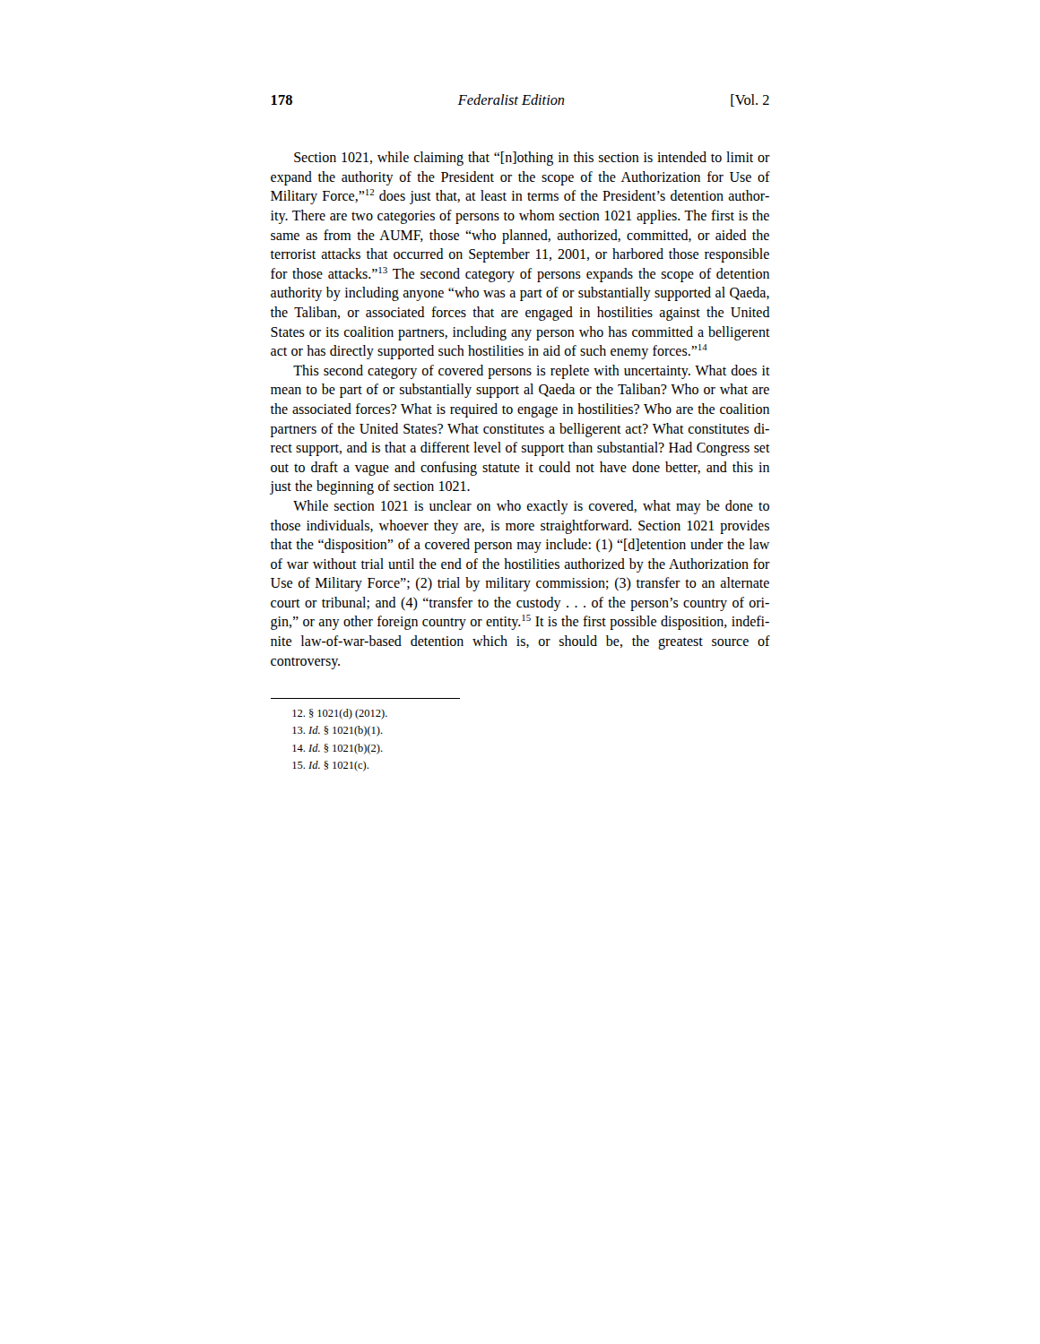178 Federalist Edition [Vol. 2
Section 1021, while claiming that “[n]othing in this section is intended to limit or expand the authority of the President or the scope of the Authorization for Use of Military Force,”12 does just that, at least in terms of the President’s detention authority. There are two categories of persons to whom section 1021 applies. The first is the same as from the AUMF, those “who planned, authorized, committed, or aided the terrorist attacks that occurred on September 11, 2001, or harbored those responsible for those attacks.”13 The second category of persons expands the scope of detention authority by including anyone “who was a part of or substantially supported al Qaeda, the Taliban, or associated forces that are engaged in hostilities against the United States or its coalition partners, including any person who has committed a belligerent act or has directly supported such hostilities in aid of such enemy forces.”14
This second category of covered persons is replete with uncertainty. What does it mean to be part of or substantially support al Qaeda or the Taliban? Who or what are the associated forces? What is required to engage in hostilities? Who are the coalition partners of the United States? What constitutes a belligerent act? What constitutes direct support, and is that a different level of support than substantial? Had Congress set out to draft a vague and confusing statute it could not have done better, and this in just the beginning of section 1021.
While section 1021 is unclear on who exactly is covered, what may be done to those individuals, whoever they are, is more straightforward. Section 1021 provides that the “disposition” of a covered person may include: (1) “[d]etention under the law of war without trial until the end of the hostilities authorized by the Authorization for Use of Military Force”; (2) trial by military commission; (3) transfer to an alternate court or tribunal; and (4) “transfer to the custody . . . of the person’s country of origin,” or any other foreign country or entity.15 It is the first possible disposition, indefinite law-of-war-based detention which is, or should be, the greatest source of controversy.
12. § 1021(d) (2012).
13. Id. § 1021(b)(1).
14. Id. § 1021(b)(2).
15. Id. § 1021(c).